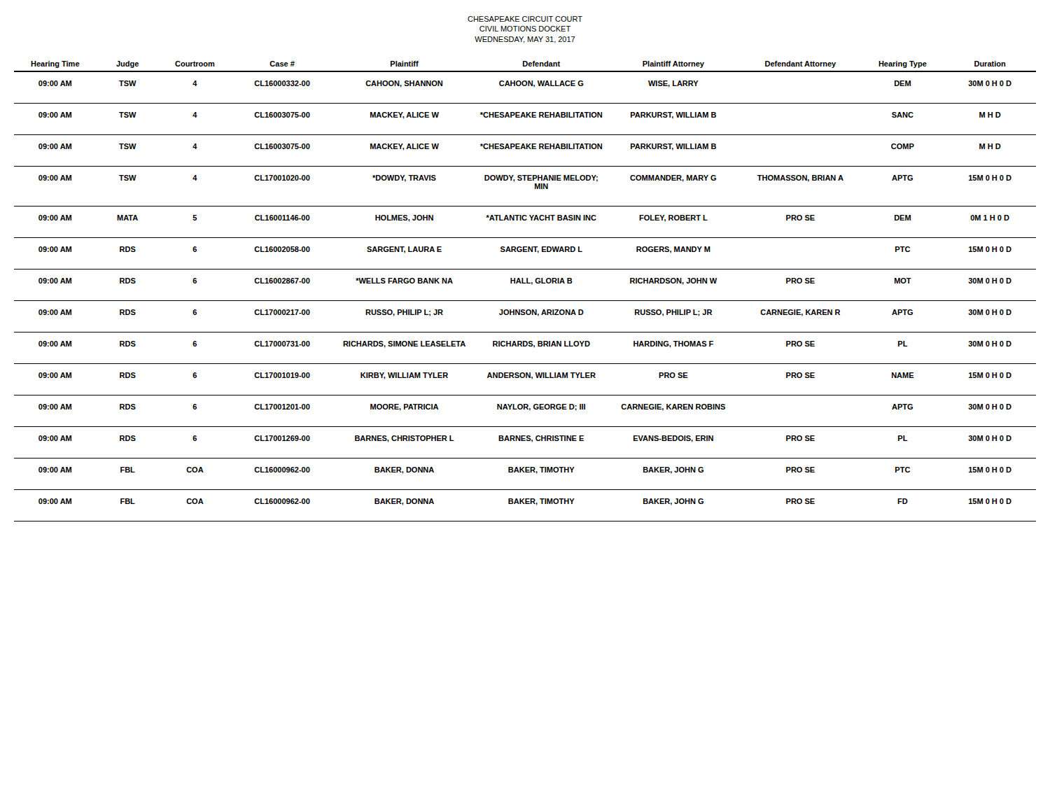CHESAPEAKE CIRCUIT COURT
CIVIL MOTIONS DOCKET
WEDNESDAY, MAY 31, 2017
| Hearing Time | Judge | Courtroom | Case # | Plaintiff | Defendant | Plaintiff Attorney | Defendant Attorney | Hearing Type | Duration |
| --- | --- | --- | --- | --- | --- | --- | --- | --- | --- |
| 09:00 AM | TSW | 4 | CL16000332-00 | CAHOON, SHANNON | CAHOON, WALLACE G | WISE, LARRY | | DEM | 30M 0 H 0 D |
| 09:00 AM | TSW | 4 | CL16003075-00 | MACKEY, ALICE W | *CHESAPEAKE REHABILITATION | PARKURST, WILLIAM B | | SANC | M H D |
| 09:00 AM | TSW | 4 | CL16003075-00 | MACKEY, ALICE W | *CHESAPEAKE REHABILITATION | PARKURST, WILLIAM B | | COMP | M H D |
| 09:00 AM | TSW | 4 | CL17001020-00 | *DOWDY, TRAVIS | DOWDY, STEPHANIE MELODY; MIN | COMMANDER, MARY G | THOMASSON, BRIAN A | APTG | 15M 0 H 0 D |
| 09:00 AM | MATA | 5 | CL16001146-00 | HOLMES, JOHN | *ATLANTIC YACHT BASIN INC | FOLEY, ROBERT L | PRO SE | DEM | 0M 1 H 0 D |
| 09:00 AM | RDS | 6 | CL16002058-00 | SARGENT, LAURA E | SARGENT, EDWARD L | ROGERS, MANDY M | | PTC | 15M 0 H 0 D |
| 09:00 AM | RDS | 6 | CL16002867-00 | *WELLS FARGO BANK NA | HALL, GLORIA B | RICHARDSON, JOHN W | PRO SE | MOT | 30M 0 H 0 D |
| 09:00 AM | RDS | 6 | CL17000217-00 | RUSSO, PHILIP L; JR | JOHNSON, ARIZONA D | RUSSO, PHILIP L; JR | CARNEGIE, KAREN R | APTG | 30M 0 H 0 D |
| 09:00 AM | RDS | 6 | CL17000731-00 | RICHARDS, SIMONE LEASELETA | RICHARDS, BRIAN LLOYD | HARDING, THOMAS F | PRO SE | PL | 30M 0 H 0 D |
| 09:00 AM | RDS | 6 | CL17001019-00 | KIRBY, WILLIAM TYLER | ANDERSON, WILLIAM TYLER | PRO SE | PRO SE | NAME | 15M 0 H 0 D |
| 09:00 AM | RDS | 6 | CL17001201-00 | MOORE, PATRICIA | NAYLOR, GEORGE D; III | CARNEGIE, KAREN ROBINS | | APTG | 30M 0 H 0 D |
| 09:00 AM | RDS | 6 | CL17001269-00 | BARNES, CHRISTOPHER L | BARNES, CHRISTINE E | EVANS-BEDOIS, ERIN | PRO SE | PL | 30M 0 H 0 D |
| 09:00 AM | FBL | COA | CL16000962-00 | BAKER, DONNA | BAKER, TIMOTHY | BAKER, JOHN G | PRO SE | PTC | 15M 0 H 0 D |
| 09:00 AM | FBL | COA | CL16000962-00 | BAKER, DONNA | BAKER, TIMOTHY | BAKER, JOHN G | PRO SE | FD | 15M 0 H 0 D |